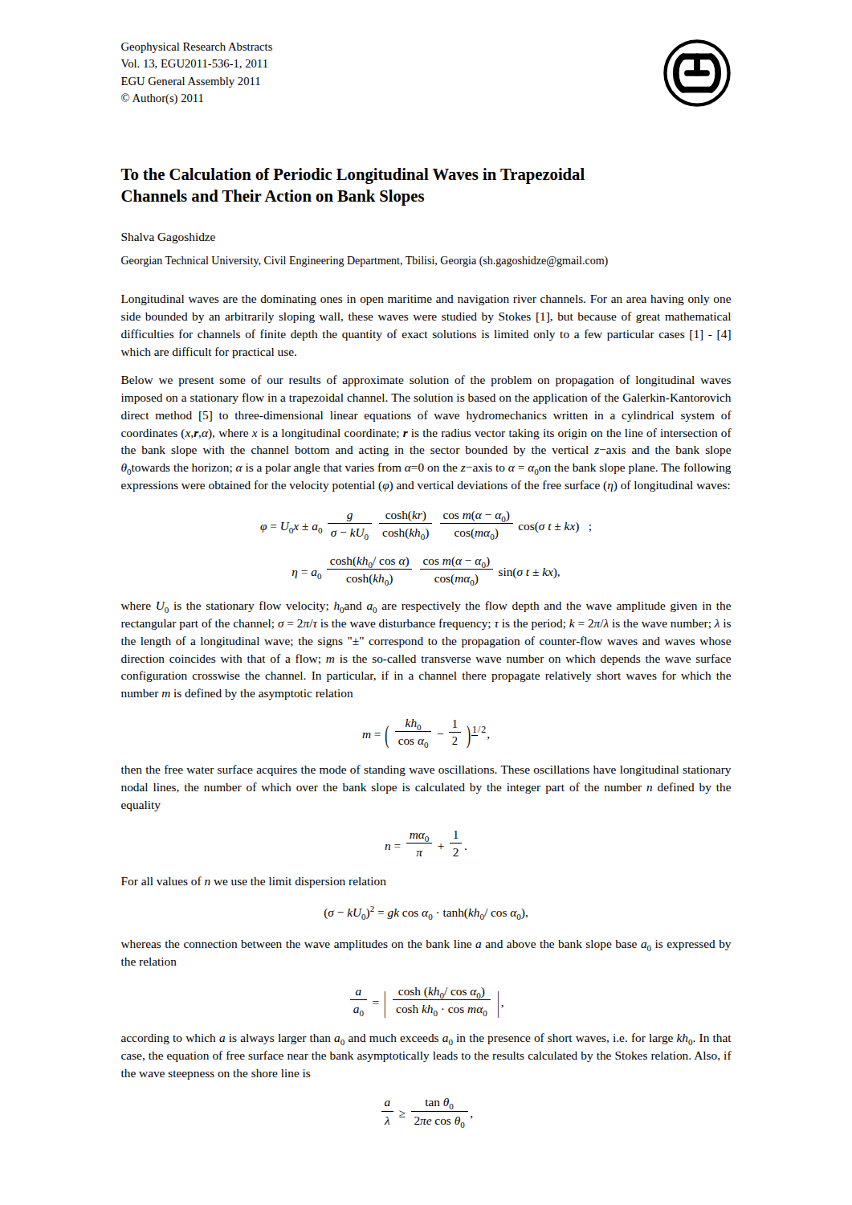Geophysical Research Abstracts
Vol. 13, EGU2011-536-1, 2011
EGU General Assembly 2011
© Author(s) 2011
To the Calculation of Periodic Longitudinal Waves in Trapezoidal
Channels and Their Action on Bank Slopes
Shalva Gagoshidze
Georgian Technical University, Civil Engineering Department, Tbilisi, Georgia (sh.gagoshidze@gmail.com)
Longitudinal waves are the dominating ones in open maritime and navigation river channels. For an area having only one side bounded by an arbitrarily sloping wall, these waves were studied by Stokes [1], but because of great mathematical difficulties for channels of finite depth the quantity of exact solutions is limited only to a few particular cases [1] - [4] which are difficult for practical use.
Below we present some of our results of approximate solution of the problem on propagation of longitudinal waves imposed on a stationary flow in a trapezoidal channel. The solution is based on the application of the Galerkin-Kantorovich direct method [5] to three-dimensional linear equations of wave hydromechanics written in a cylindrical system of coordinates (x,r,α), where x is a longitudinal coordinate; r is the radius vector taking its origin on the line of intersection of the bank slope with the channel bottom and acting in the sector bounded by the vertical z−axis and the bank slope θ0towards the horizon; α is a polar angle that varies from α=0 on the z−axis to α = α0on the bank slope plane. The following expressions were obtained for the velocity potential (φ) and vertical deviations of the free surface (η) of longitudinal waves:
φ = U0x ± a0 gσ − kU0 cosh(kr) cosh(kh0) cos m(α − α0) cos(mα0) cos(σ t ± kx) ;
η = a0 cosh(kh0/ cos α) cosh(kh0) cos m(α − α0) cos(mα0) sin(σ t ± kx),
where U0 is the stationary flow velocity; h0and a0 are respectively the flow depth and the wave amplitude given in the rectangular part of the channel; σ = 2π/τ is the wave disturbance frequency; τ is the period; k = 2π/λ is the wave number; λ is the length of a longitudinal wave; the signs "±" correspond to the propagation of counter-flow waves and waves whose direction coincides with that of a flow; m is the so-called transverse wave number on which depends the wave surface configuration crosswise the channel. In particular, if in a channel there propagate relatively short waves for which the number m is defined by the asymptotic relation
m = ( kh0 cos α0 − 12 ) 1/2,
then the free water surface acquires the mode of standing wave oscillations. These oscillations have longitudinal stationary nodal lines, the number of which over the bank slope is calculated by the integer part of the number n defined by the equality
n = mα0 π + 12.
For all values of n we use the limit dispersion relation
(σ − kU0)2 = gk cos α0 · tanh(kh0/ cos α0),
whereas the connection between the wave amplitudes on the bank line a and above the bank slope base a0 is expressed by the relation
aa0 = | cosh (kh0/ cos α0) cosh kh0 · cos mα0 |,
according to which a is always larger than a0 and much exceeds a0 in the presence of short waves, i.e. for large kh0. In that case, the equation of free surface near the bank asymptotically leads to the results calculated by the Stokes relation. Also, if the wave steepness on the shore line is
aλ ≥ tan θ02πe cos θ0,